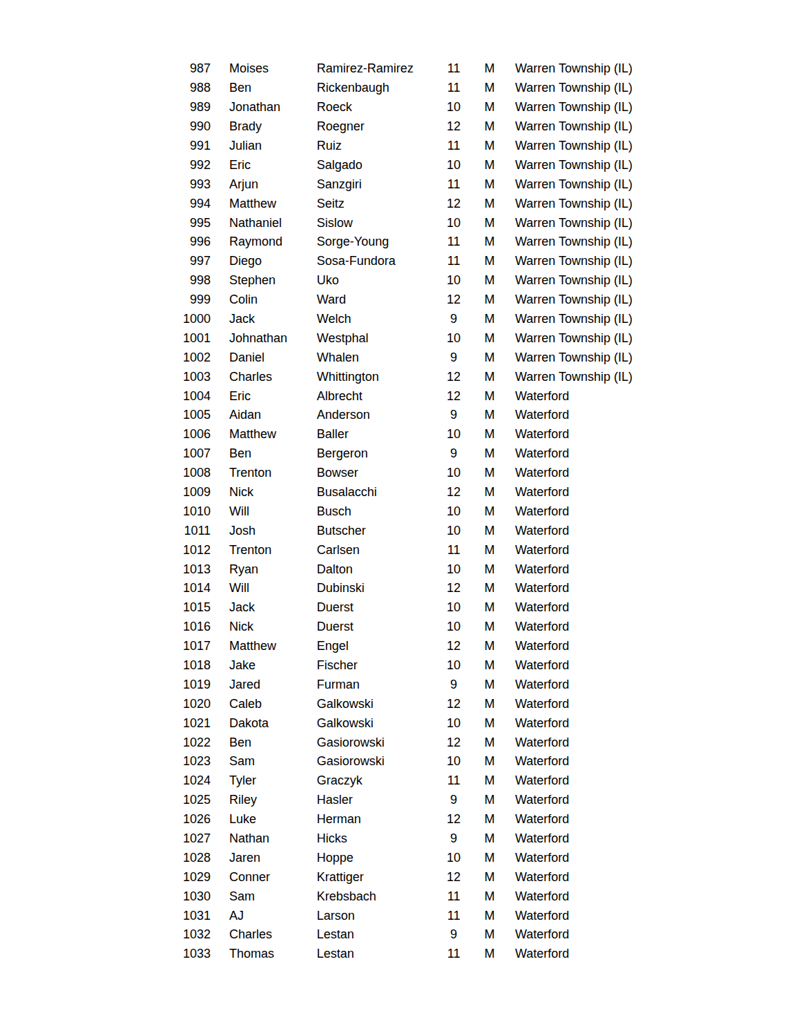| 987 | Moises | Ramirez-Ramirez | 11 | M | Warren Township (IL) |
| 988 | Ben | Rickenbaugh | 11 | M | Warren Township (IL) |
| 989 | Jonathan | Roeck | 10 | M | Warren Township (IL) |
| 990 | Brady | Roegner | 12 | M | Warren Township (IL) |
| 991 | Julian | Ruiz | 11 | M | Warren Township (IL) |
| 992 | Eric | Salgado | 10 | M | Warren Township (IL) |
| 993 | Arjun | Sanzgiri | 11 | M | Warren Township (IL) |
| 994 | Matthew | Seitz | 12 | M | Warren Township (IL) |
| 995 | Nathaniel | Sislow | 10 | M | Warren Township (IL) |
| 996 | Raymond | Sorge-Young | 11 | M | Warren Township (IL) |
| 997 | Diego | Sosa-Fundora | 11 | M | Warren Township (IL) |
| 998 | Stephen | Uko | 10 | M | Warren Township (IL) |
| 999 | Colin | Ward | 12 | M | Warren Township (IL) |
| 1000 | Jack | Welch | 9 | M | Warren Township (IL) |
| 1001 | Johnathan | Westphal | 10 | M | Warren Township (IL) |
| 1002 | Daniel | Whalen | 9 | M | Warren Township (IL) |
| 1003 | Charles | Whittington | 12 | M | Warren Township (IL) |
| 1004 | Eric | Albrecht | 12 | M | Waterford |
| 1005 | Aidan | Anderson | 9 | M | Waterford |
| 1006 | Matthew | Baller | 10 | M | Waterford |
| 1007 | Ben | Bergeron | 9 | M | Waterford |
| 1008 | Trenton | Bowser | 10 | M | Waterford |
| 1009 | Nick | Busalacchi | 12 | M | Waterford |
| 1010 | Will | Busch | 10 | M | Waterford |
| 1011 | Josh | Butscher | 10 | M | Waterford |
| 1012 | Trenton | Carlsen | 11 | M | Waterford |
| 1013 | Ryan | Dalton | 10 | M | Waterford |
| 1014 | Will | Dubinski | 12 | M | Waterford |
| 1015 | Jack | Duerst | 10 | M | Waterford |
| 1016 | Nick | Duerst | 10 | M | Waterford |
| 1017 | Matthew | Engel | 12 | M | Waterford |
| 1018 | Jake | Fischer | 10 | M | Waterford |
| 1019 | Jared | Furman | 9 | M | Waterford |
| 1020 | Caleb | Galkowski | 12 | M | Waterford |
| 1021 | Dakota | Galkowski | 10 | M | Waterford |
| 1022 | Ben | Gasiorowski | 12 | M | Waterford |
| 1023 | Sam | Gasiorowski | 10 | M | Waterford |
| 1024 | Tyler | Graczyk | 11 | M | Waterford |
| 1025 | Riley | Hasler | 9 | M | Waterford |
| 1026 | Luke | Herman | 12 | M | Waterford |
| 1027 | Nathan | Hicks | 9 | M | Waterford |
| 1028 | Jaren | Hoppe | 10 | M | Waterford |
| 1029 | Conner | Krattiger | 12 | M | Waterford |
| 1030 | Sam | Krebsbach | 11 | M | Waterford |
| 1031 | AJ | Larson | 11 | M | Waterford |
| 1032 | Charles | Lestan | 9 | M | Waterford |
| 1033 | Thomas | Lestan | 11 | M | Waterford |